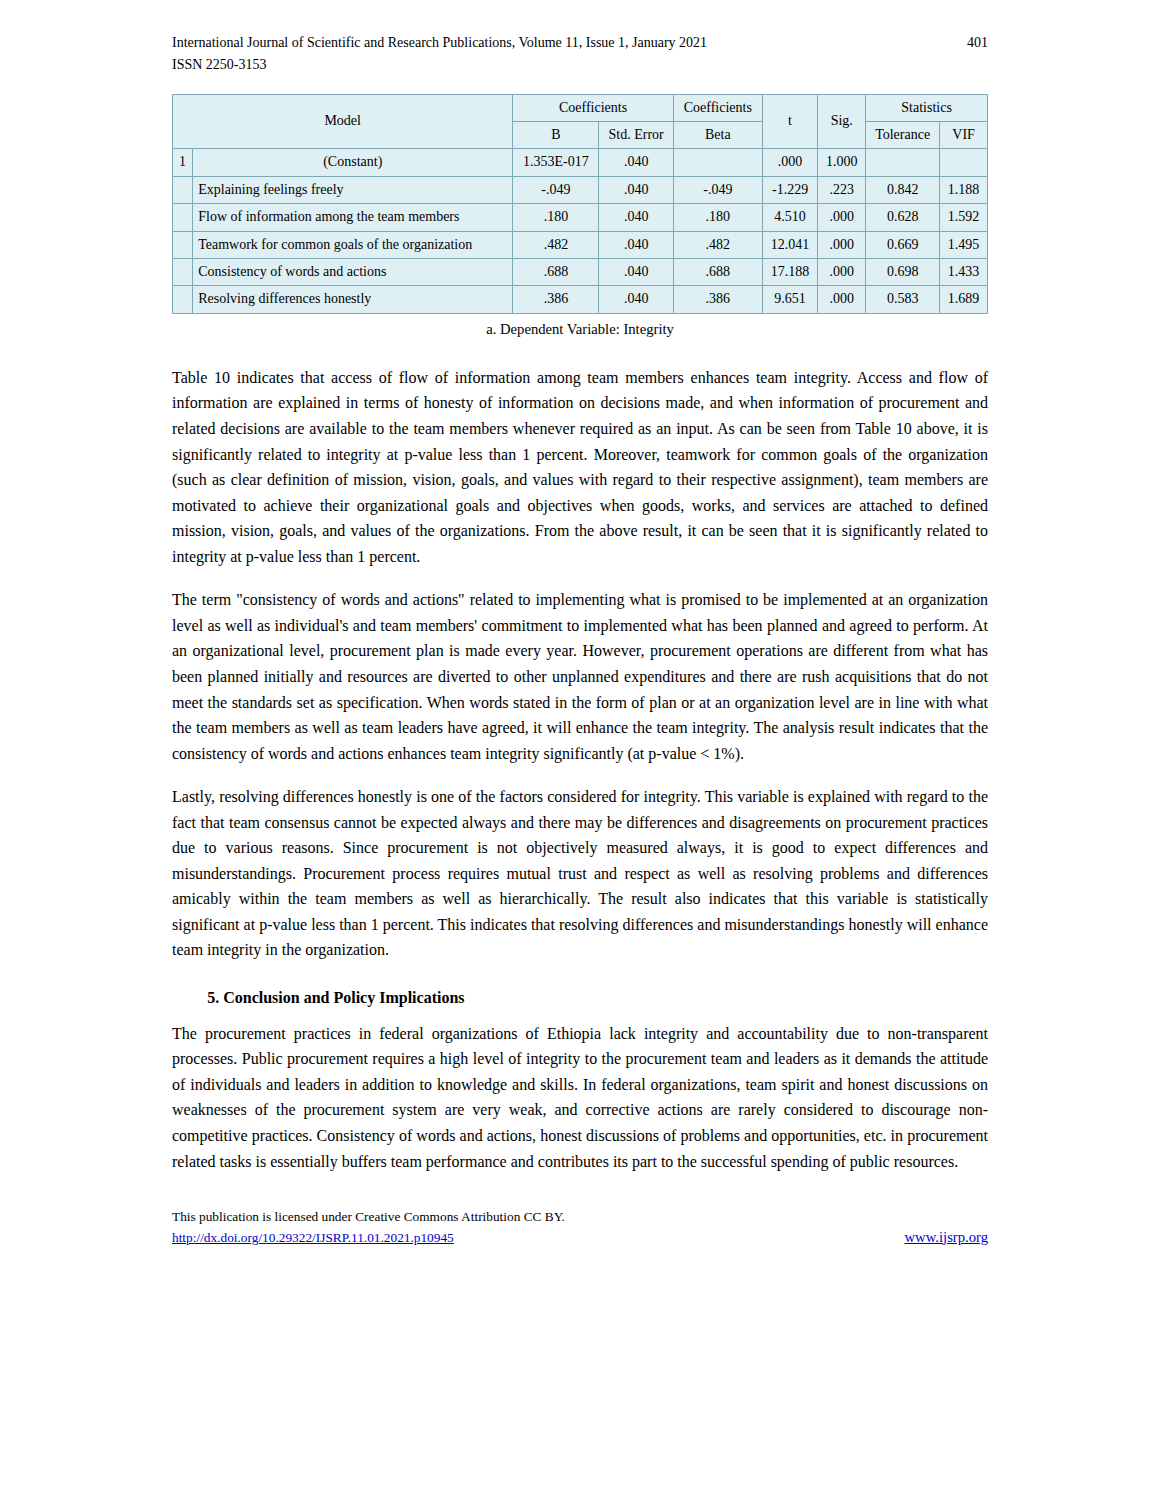International Journal of Scientific and Research Publications, Volume 11, Issue 1, January 2021
ISSN 2250-3153
401
| Model | Coefficients | Coefficients | t | Sig. | Statistics |
| --- | --- | --- | --- | --- | --- |
| B | Std. Error | Beta | Tolerance | VIF |
| 1 | (Constant) | 1.353E-017 | .040 | | .000 | 1.000 | | |
| | Explaining feelings freely | -.049 | .040 | -.049 | -1.229 | .223 | 0.842 | 1.188 |
| | Flow of information among the team members | .180 | .040 | .180 | 4.510 | .000 | 0.628 | 1.592 |
| | Teamwork for common goals of the organization | .482 | .040 | .482 | 12.041 | .000 | 0.669 | 1.495 |
| | Consistency of words and actions | .688 | .040 | .688 | 17.188 | .000 | 0.698 | 1.433 |
| | Resolving differences honestly | .386 | .040 | .386 | 9.651 | .000 | 0.583 | 1.689 |
a. Dependent Variable: Integrity
Table 10 indicates that access of flow of information among team members enhances team integrity. Access and flow of information are explained in terms of honesty of information on decisions made, and when information of procurement and related decisions are available to the team members whenever required as an input. As can be seen from Table 10 above, it is significantly related to integrity at p-value less than 1 percent. Moreover, teamwork for common goals of the organization (such as clear definition of mission, vision, goals, and values with regard to their respective assignment), team members are motivated to achieve their organizational goals and objectives when goods, works, and services are attached to defined mission, vision, goals, and values of the organizations. From the above result, it can be seen that it is significantly related to integrity at p-value less than 1 percent.
The term "consistency of words and actions" related to implementing what is promised to be implemented at an organization level as well as individual's and team members' commitment to implemented what has been planned and agreed to perform. At an organizational level, procurement plan is made every year. However, procurement operations are different from what has been planned initially and resources are diverted to other unplanned expenditures and there are rush acquisitions that do not meet the standards set as specification. When words stated in the form of plan or at an organization level are in line with what the team members as well as team leaders have agreed, it will enhance the team integrity. The analysis result indicates that the consistency of words and actions enhances team integrity significantly (at p-value < 1%).
Lastly, resolving differences honestly is one of the factors considered for integrity. This variable is explained with regard to the fact that team consensus cannot be expected always and there may be differences and disagreements on procurement practices due to various reasons. Since procurement is not objectively measured always, it is good to expect differences and misunderstandings. Procurement process requires mutual trust and respect as well as resolving problems and differences amicably within the team members as well as hierarchically. The result also indicates that this variable is statistically significant at p-value less than 1 percent. This indicates that resolving differences and misunderstandings honestly will enhance team integrity in the organization.
5. Conclusion and Policy Implications
The procurement practices in federal organizations of Ethiopia lack integrity and accountability due to non-transparent processes. Public procurement requires a high level of integrity to the procurement team and leaders as it demands the attitude of individuals and leaders in addition to knowledge and skills. In federal organizations, team spirit and honest discussions on weaknesses of the procurement system are very weak, and corrective actions are rarely considered to discourage non-competitive practices. Consistency of words and actions, honest discussions of problems and opportunities, etc. in procurement related tasks is essentially buffers team performance and contributes its part to the successful spending of public resources.
This publication is licensed under Creative Commons Attribution CC BY.
http://dx.doi.org/10.29322/IJSRP.11.01.2021.p10945 www.ijsrp.org